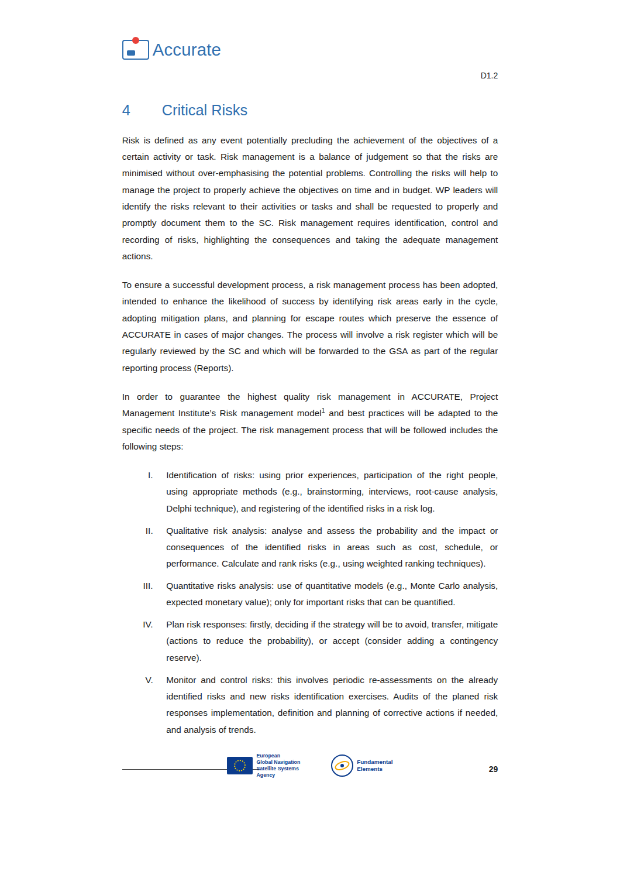Accurate
D1.2
4 Critical Risks
Risk is defined as any event potentially precluding the achievement of the objectives of a certain activity or task. Risk management is a balance of judgement so that the risks are minimised without over-emphasising the potential problems. Controlling the risks will help to manage the project to properly achieve the objectives on time and in budget. WP leaders will identify the risks relevant to their activities or tasks and shall be requested to properly and promptly document them to the SC. Risk management requires identification, control and recording of risks, highlighting the consequences and taking the adequate management actions.
To ensure a successful development process, a risk management process has been adopted, intended to enhance the likelihood of success by identifying risk areas early in the cycle, adopting mitigation plans, and planning for escape routes which preserve the essence of ACCURATE in cases of major changes. The process will involve a risk register which will be regularly reviewed by the SC and which will be forwarded to the GSA as part of the regular reporting process (Reports).
In order to guarantee the highest quality risk management in ACCURATE, Project Management Institute’s Risk management model1 and best practices will be adapted to the specific needs of the project. The risk management process that will be followed includes the following steps:
I. Identification of risks: using prior experiences, participation of the right people, using appropriate methods (e.g., brainstorming, interviews, root-cause analysis, Delphi technique), and registering of the identified risks in a risk log.
II. Qualitative risk analysis: analyse and assess the probability and the impact or consequences of the identified risks in areas such as cost, schedule, or performance. Calculate and rank risks (e.g., using weighted ranking techniques).
III. Quantitative risks analysis: use of quantitative models (e.g., Monte Carlo analysis, expected monetary value); only for important risks that can be quantified.
IV. Plan risk responses: firstly, deciding if the strategy will be to avoid, transfer, mitigate (actions to reduce the probability), or accept (consider adding a contingency reserve).
V. Monitor and control risks: this involves periodic re-assessments on the already identified risks and new risks identification exercises. Audits of the planed risk responses implementation, definition and planning of corrective actions if needed, and analysis of trends.
European
Global Navigation
Satellite Systems
Agency
Fundamental
Elements
29